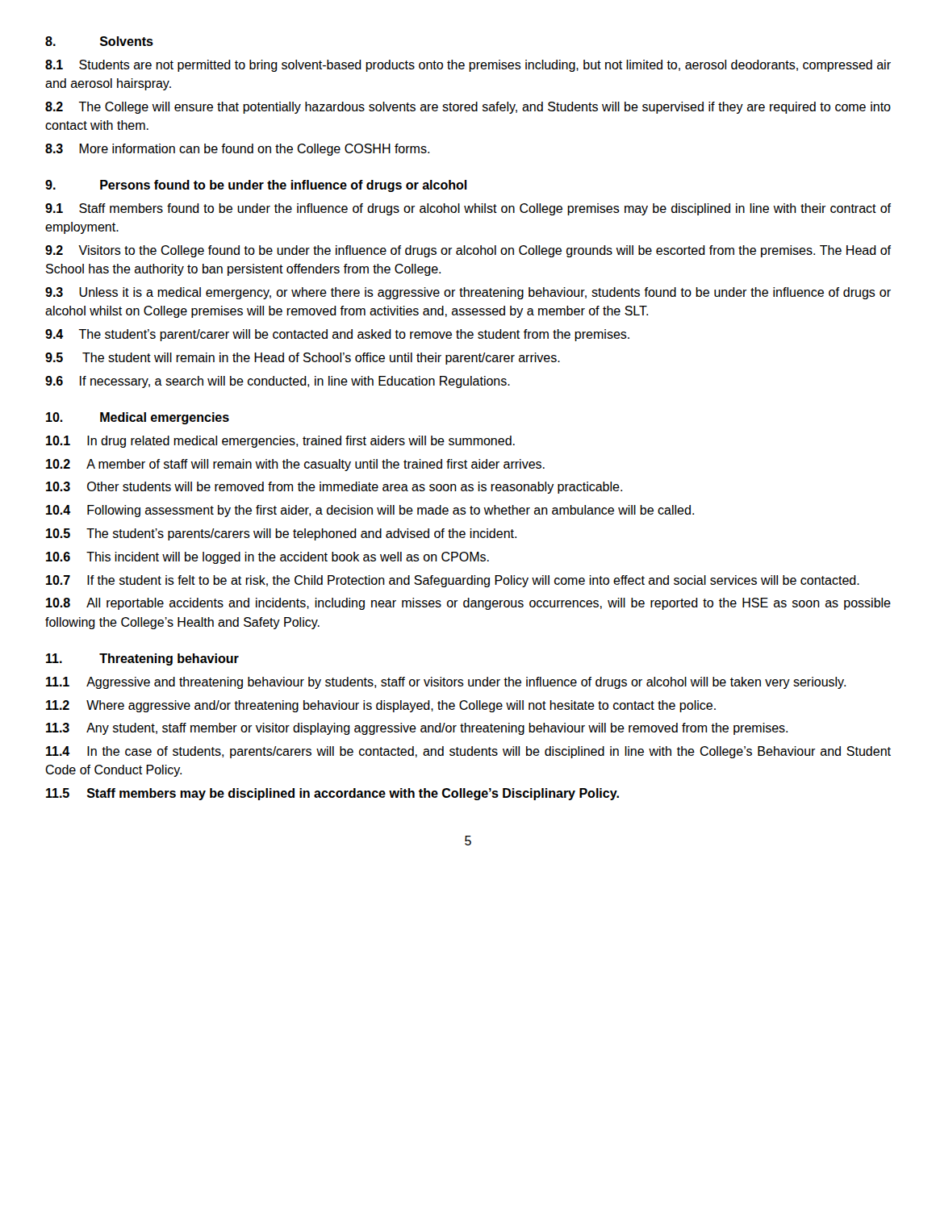8. Solvents
8.1 Students are not permitted to bring solvent-based products onto the premises including, but not limited to, aerosol deodorants, compressed air and aerosol hairspray.
8.2 The College will ensure that potentially hazardous solvents are stored safely, and Students will be supervised if they are required to come into contact with them.
8.3 More information can be found on the College COSHH forms.
9. Persons found to be under the influence of drugs or alcohol
9.1 Staff members found to be under the influence of drugs or alcohol whilst on College premises may be disciplined in line with their contract of employment.
9.2 Visitors to the College found to be under the influence of drugs or alcohol on College grounds will be escorted from the premises. The Head of School has the authority to ban persistent offenders from the College.
9.3 Unless it is a medical emergency, or where there is aggressive or threatening behaviour, students found to be under the influence of drugs or alcohol whilst on College premises will be removed from activities and, assessed by a member of the SLT.
9.4 The student’s parent/carer will be contacted and asked to remove the student from the premises.
9.5 The student will remain in the Head of School’s office until their parent/carer arrives.
9.6 If necessary, a search will be conducted, in line with Education Regulations.
10. Medical emergencies
10.1 In drug related medical emergencies, trained first aiders will be summoned.
10.2 A member of staff will remain with the casualty until the trained first aider arrives.
10.3 Other students will be removed from the immediate area as soon as is reasonably practicable.
10.4 Following assessment by the first aider, a decision will be made as to whether an ambulance will be called.
10.5 The student’s parents/carers will be telephoned and advised of the incident.
10.6 This incident will be logged in the accident book as well as on CPOMs.
10.7 If the student is felt to be at risk, the Child Protection and Safeguarding Policy will come into effect and social services will be contacted.
10.8 All reportable accidents and incidents, including near misses or dangerous occurrences, will be reported to the HSE as soon as possible following the College’s Health and Safety Policy.
11. Threatening behaviour
11.1 Aggressive and threatening behaviour by students, staff or visitors under the influence of drugs or alcohol will be taken very seriously.
11.2 Where aggressive and/or threatening behaviour is displayed, the College will not hesitate to contact the police.
11.3 Any student, staff member or visitor displaying aggressive and/or threatening behaviour will be removed from the premises.
11.4 In the case of students, parents/carers will be contacted, and students will be disciplined in line with the College’s Behaviour and Student Code of Conduct Policy.
11.5 Staff members may be disciplined in accordance with the College’s Disciplinary Policy.
5